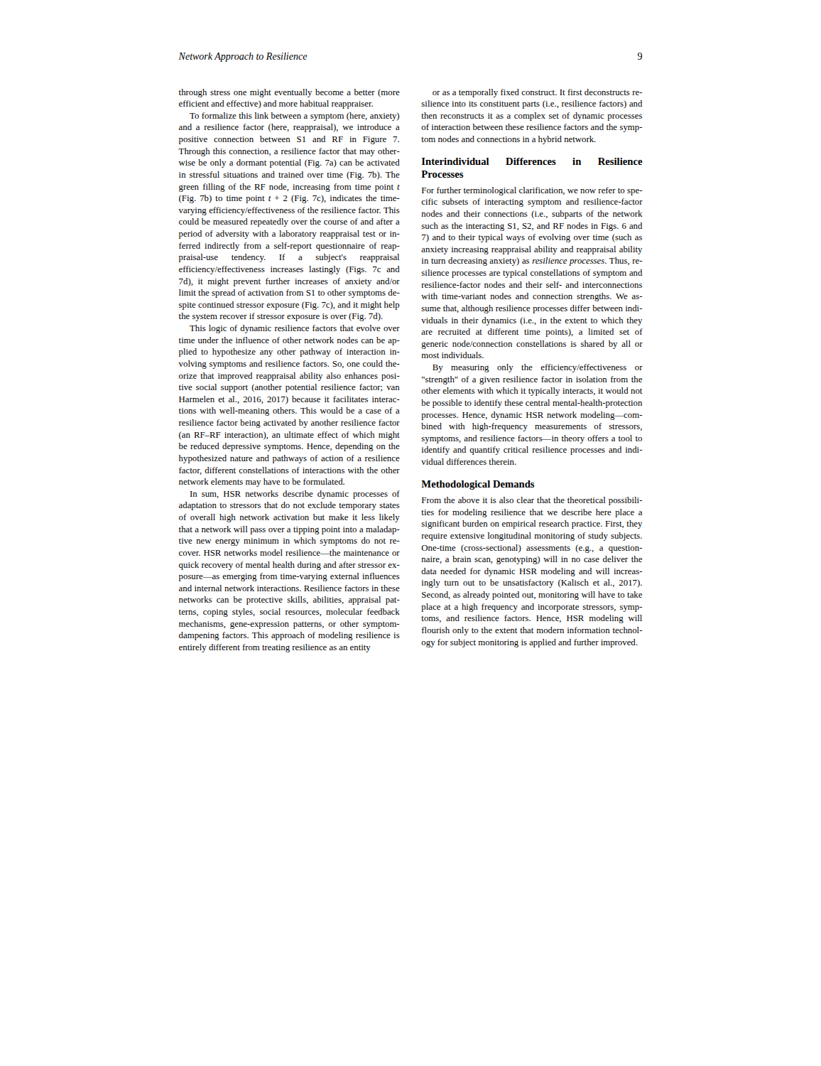Network Approach to Resilience 9
through stress one might eventually become a better (more efficient and effective) and more habitual reappraiser.
To formalize this link between a symptom (here, anxiety) and a resilience factor (here, reappraisal), we introduce a positive connection between S1 and RF in Figure 7. Through this connection, a resilience factor that may otherwise be only a dormant potential (Fig. 7a) can be activated in stressful situations and trained over time (Fig. 7b). The green filling of the RF node, increasing from time point t (Fig. 7b) to time point t + 2 (Fig. 7c), indicates the time-varying efficiency/effectiveness of the resilience factor. This could be measured repeatedly over the course of and after a period of adversity with a laboratory reappraisal test or inferred indirectly from a self-report questionnaire of reappraisal-use tendency. If a subject's reappraisal efficiency/effectiveness increases lastingly (Figs. 7c and 7d), it might prevent further increases of anxiety and/or limit the spread of activation from S1 to other symptoms despite continued stressor exposure (Fig. 7c), and it might help the system recover if stressor exposure is over (Fig. 7d).
This logic of dynamic resilience factors that evolve over time under the influence of other network nodes can be applied to hypothesize any other pathway of interaction involving symptoms and resilience factors. So, one could theorize that improved reappraisal ability also enhances positive social support (another potential resilience factor; van Harmelen et al., 2016, 2017) because it facilitates interactions with well-meaning others. This would be a case of a resilience factor being activated by another resilience factor (an RF–RF interaction), an ultimate effect of which might be reduced depressive symptoms. Hence, depending on the hypothesized nature and pathways of action of a resilience factor, different constellations of interactions with the other network elements may have to be formulated.
In sum, HSR networks describe dynamic processes of adaptation to stressors that do not exclude temporary states of overall high network activation but make it less likely that a network will pass over a tipping point into a maladaptive new energy minimum in which symptoms do not recover. HSR networks model resilience—the maintenance or quick recovery of mental health during and after stressor exposure—as emerging from time-varying external influences and internal network interactions. Resilience factors in these networks can be protective skills, abilities, appraisal patterns, coping styles, social resources, molecular feedback mechanisms, gene-expression patterns, or other symptom-dampening factors. This approach of modeling resilience is entirely different from treating resilience as an entity
or as a temporally fixed construct. It first deconstructs resilience into its constituent parts (i.e., resilience factors) and then reconstructs it as a complex set of dynamic processes of interaction between these resilience factors and the symptom nodes and connections in a hybrid network.
Interindividual Differences in Resilience Processes
For further terminological clarification, we now refer to specific subsets of interacting symptom and resilience-factor nodes and their connections (i.e., subparts of the network such as the interacting S1, S2, and RF nodes in Figs. 6 and 7) and to their typical ways of evolving over time (such as anxiety increasing reappraisal ability and reappraisal ability in turn decreasing anxiety) as resilience processes. Thus, resilience processes are typical constellations of symptom and resilience-factor nodes and their self- and interconnections with time-variant nodes and connection strengths. We assume that, although resilience processes differ between individuals in their dynamics (i.e., in the extent to which they are recruited at different time points), a limited set of generic node/connection constellations is shared by all or most individuals.
By measuring only the efficiency/effectiveness or "strength" of a given resilience factor in isolation from the other elements with which it typically interacts, it would not be possible to identify these central mental-health-protection processes. Hence, dynamic HSR network modeling—combined with high-frequency measurements of stressors, symptoms, and resilience factors—in theory offers a tool to identify and quantify critical resilience processes and individual differences therein.
Methodological Demands
From the above it is also clear that the theoretical possibilities for modeling resilience that we describe here place a significant burden on empirical research practice. First, they require extensive longitudinal monitoring of study subjects. One-time (cross-sectional) assessments (e.g., a questionnaire, a brain scan, genotyping) will in no case deliver the data needed for dynamic HSR modeling and will increasingly turn out to be unsatisfactory (Kalisch et al., 2017). Second, as already pointed out, monitoring will have to take place at a high frequency and incorporate stressors, symptoms, and resilience factors. Hence, HSR modeling will flourish only to the extent that modern information technology for subject monitoring is applied and further improved.